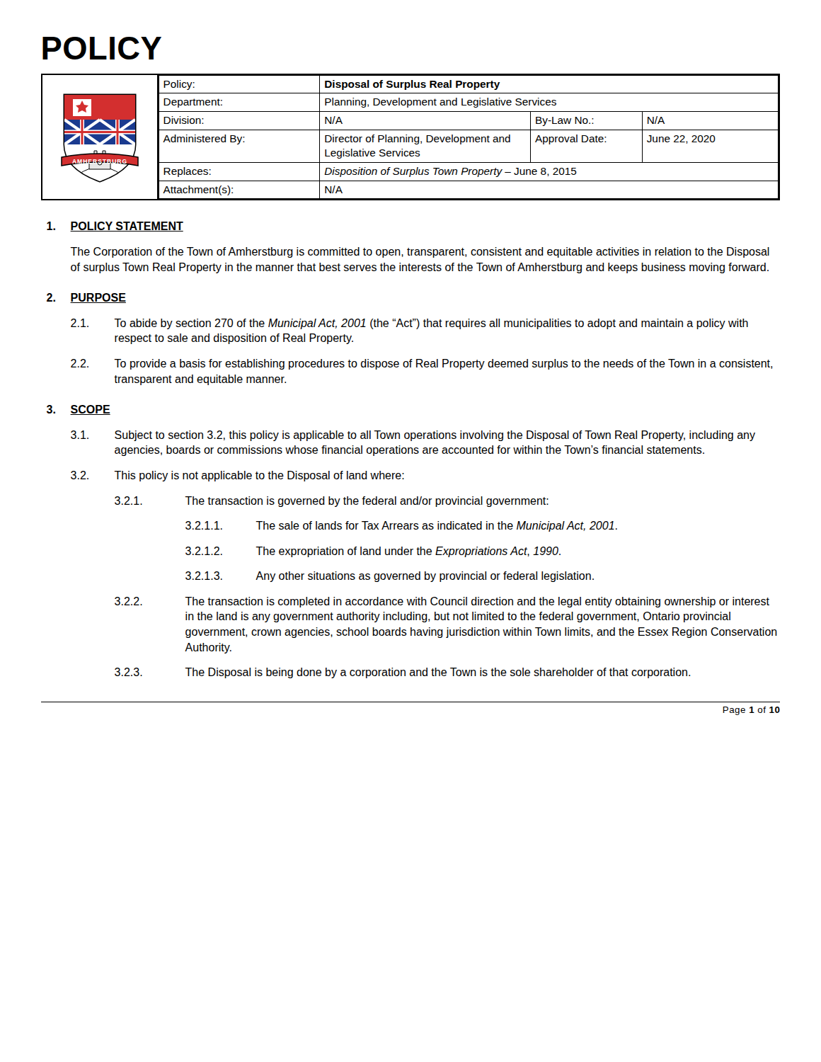POLICY
AMHERSTBURG
| Policy: | Disposal of Surplus Real Property |
| Department: | Planning, Development and Legislative Services |
| Division: | N/A | By-Law No.: | N/A |
| Administered By: | Director of Planning, Development and Legislative Services | Approval Date: | June 22, 2020 |
| Replaces: | Disposition of Surplus Town Property – June 8, 2015 |
| Attachment(s): | N/A |
Policy Statement
The Corporation of the Town of Amherstburg is committed to open, transparent, consistent and equitable activities in relation to the Disposal of surplus Town Real Property in the manner that best serves the interests of the Town of Amherstburg and keeps business moving forward.
Purpose
To abide by section 270 of the Municipal Act, 2001 (the “Act”) that requires all municipalities to adopt and maintain a policy with respect to sale and disposition of Real Property.
To provide a basis for establishing procedures to dispose of Real Property deemed surplus to the needs of the Town in a consistent, transparent and equitable manner.
Scope
Subject to section 3.2, this policy is applicable to all Town operations involving the Disposal of Town Real Property, including any agencies, boards or commissions whose financial operations are accounted for within the Town’s financial statements.
This policy is not applicable to the Disposal of land where:
The transaction is governed by the federal and/or provincial government:
The sale of lands for Tax Arrears as indicated in the Municipal Act, 2001.
The expropriation of land under the Expropriations Act, 1990.
Any other situations as governed by provincial or federal legislation.
The transaction is completed in accordance with Council direction and the legal entity obtaining ownership or interest in the land is any government authority including, but not limited to the federal government, Ontario provincial government, crown agencies, school boards having jurisdiction within Town limits, and the Essex Region Conservation Authority.
The Disposal is being done by a corporation and the Town is the sole shareholder of that corporation.
Page 1 of 10